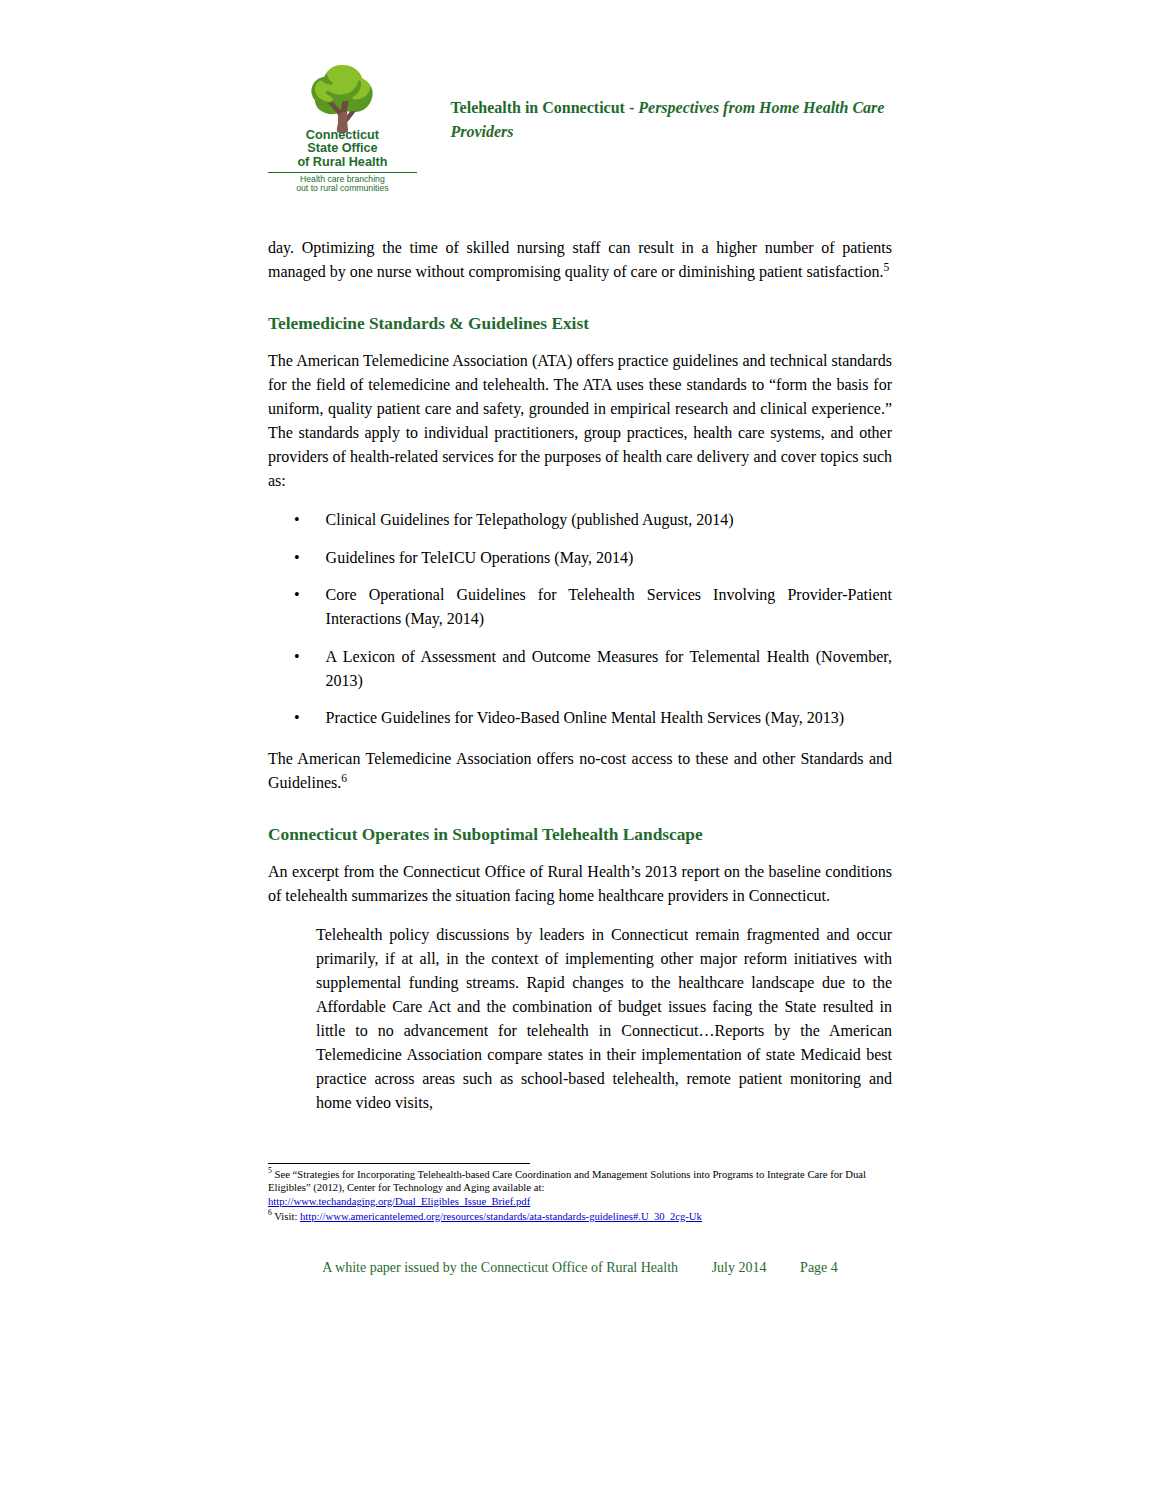🌳 Connecticut
State Office
of Rural Health Health care branching
out to rural communities
Telehealth in Connecticut - Perspectives from Home Health Care Providers
day. Optimizing the time of skilled nursing staff can result in a higher number of patients managed by one nurse without compromising quality of care or diminishing patient satisfaction.5
Telemedicine Standards & Guidelines Exist
The American Telemedicine Association (ATA) offers practice guidelines and technical standards for the field of telemedicine and telehealth. The ATA uses these standards to “form the basis for uniform, quality patient care and safety, grounded in empirical research and clinical experience.” The standards apply to individual practitioners, group practices, health care systems, and other providers of health-related services for the purposes of health care delivery and cover topics such as:
Clinical Guidelines for Telepathology (published August, 2014)
Guidelines for TeleICU Operations (May, 2014)
Core Operational Guidelines for Telehealth Services Involving Provider-Patient Interactions (May, 2014)
A Lexicon of Assessment and Outcome Measures for Telemental Health (November, 2013)
Practice Guidelines for Video-Based Online Mental Health Services (May, 2013)
The American Telemedicine Association offers no-cost access to these and other Standards and Guidelines.6
Connecticut Operates in Suboptimal Telehealth Landscape
An excerpt from the Connecticut Office of Rural Health’s 2013 report on the baseline conditions of telehealth summarizes the situation facing home healthcare providers in Connecticut.
Telehealth policy discussions by leaders in Connecticut remain fragmented and occur primarily, if at all, in the context of implementing other major reform initiatives with supplemental funding streams. Rapid changes to the healthcare landscape due to the Affordable Care Act and the combination of budget issues facing the State resulted in little to no advancement for telehealth in Connecticut…Reports by the American Telemedicine Association compare states in their implementation of state Medicaid best practice across areas such as school-based telehealth, remote patient monitoring and home video visits,
5 See “Strategies for Incorporating Telehealth-based Care Coordination and Management Solutions into Programs to Integrate Care for Dual Eligibles” (2012), Center for Technology and Aging available at:
http://www.techandaging.org/Dual_Eligibles_Issue_Brief.pdf
6 Visit: http://www.americantelemed.org/resources/standards/ata-standards-guidelines#.U_30_2cg-Uk
A white paper issued by the Connecticut Office of Rural Health July 2014 Page 4